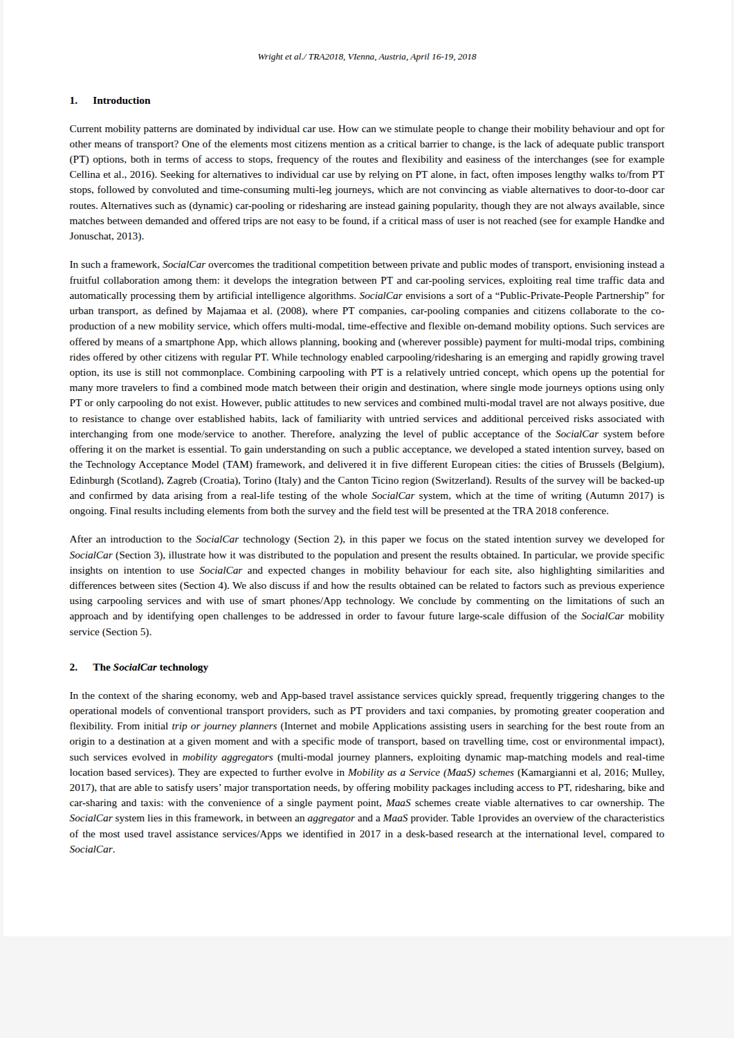Wright et al./ TRA2018, VIenna, Austria, April 16-19, 2018
1. Introduction
Current mobility patterns are dominated by individual car use. How can we stimulate people to change their mobility behaviour and opt for other means of transport? One of the elements most citizens mention as a critical barrier to change, is the lack of adequate public transport (PT) options, both in terms of access to stops, frequency of the routes and flexibility and easiness of the interchanges (see for example Cellina et al., 2016). Seeking for alternatives to individual car use by relying on PT alone, in fact, often imposes lengthy walks to/from PT stops, followed by convoluted and time-consuming multi-leg journeys, which are not convincing as viable alternatives to door-to-door car routes. Alternatives such as (dynamic) car-pooling or ridesharing are instead gaining popularity, though they are not always available, since matches between demanded and offered trips are not easy to be found, if a critical mass of user is not reached (see for example Handke and Jonuschat, 2013).
In such a framework, SocialCar overcomes the traditional competition between private and public modes of transport, envisioning instead a fruitful collaboration among them: it develops the integration between PT and car-pooling services, exploiting real time traffic data and automatically processing them by artificial intelligence algorithms. SocialCar envisions a sort of a “Public-Private-People Partnership” for urban transport, as defined by Majamaa et al. (2008), where PT companies, car-pooling companies and citizens collaborate to the co-production of a new mobility service, which offers multi-modal, time-effective and flexible on-demand mobility options. Such services are offered by means of a smartphone App, which allows planning, booking and (wherever possible) payment for multi-modal trips, combining rides offered by other citizens with regular PT. While technology enabled carpooling/ridesharing is an emerging and rapidly growing travel option, its use is still not commonplace. Combining carpooling with PT is a relatively untried concept, which opens up the potential for many more travelers to find a combined mode match between their origin and destination, where single mode journeys options using only PT or only carpooling do not exist. However, public attitudes to new services and combined multi-modal travel are not always positive, due to resistance to change over established habits, lack of familiarity with untried services and additional perceived risks associated with interchanging from one mode/service to another. Therefore, analyzing the level of public acceptance of the SocialCar system before offering it on the market is essential. To gain understanding on such a public acceptance, we developed a stated intention survey, based on the Technology Acceptance Model (TAM) framework, and delivered it in five different European cities: the cities of Brussels (Belgium), Edinburgh (Scotland), Zagreb (Croatia), Torino (Italy) and the Canton Ticino region (Switzerland). Results of the survey will be backed-up and confirmed by data arising from a real-life testing of the whole SocialCar system, which at the time of writing (Autumn 2017) is ongoing. Final results including elements from both the survey and the field test will be presented at the TRA 2018 conference.
After an introduction to the SocialCar technology (Section 2), in this paper we focus on the stated intention survey we developed for SocialCar (Section 3), illustrate how it was distributed to the population and present the results obtained. In particular, we provide specific insights on intention to use SocialCar and expected changes in mobility behaviour for each site, also highlighting similarities and differences between sites (Section 4). We also discuss if and how the results obtained can be related to factors such as previous experience using carpooling services and with use of smart phones/App technology. We conclude by commenting on the limitations of such an approach and by identifying open challenges to be addressed in order to favour future large-scale diffusion of the SocialCar mobility service (Section 5).
2. The SocialCar technology
In the context of the sharing economy, web and App-based travel assistance services quickly spread, frequently triggering changes to the operational models of conventional transport providers, such as PT providers and taxi companies, by promoting greater cooperation and flexibility. From initial trip or journey planners (Internet and mobile Applications assisting users in searching for the best route from an origin to a destination at a given moment and with a specific mode of transport, based on travelling time, cost or environmental impact), such services evolved in mobility aggregators (multi-modal journey planners, exploiting dynamic map-matching models and real-time location based services). They are expected to further evolve in Mobility as a Service (MaaS) schemes (Kamargianni et al, 2016; Mulley, 2017), that are able to satisfy users’ major transportation needs, by offering mobility packages including access to PT, ridesharing, bike and car-sharing and taxis: with the convenience of a single payment point, MaaS schemes create viable alternatives to car ownership. The SocialCar system lies in this framework, in between an aggregator and a MaaS provider. Table 1provides an overview of the characteristics of the most used travel assistance services/Apps we identified in 2017 in a desk-based research at the international level, compared to SocialCar.